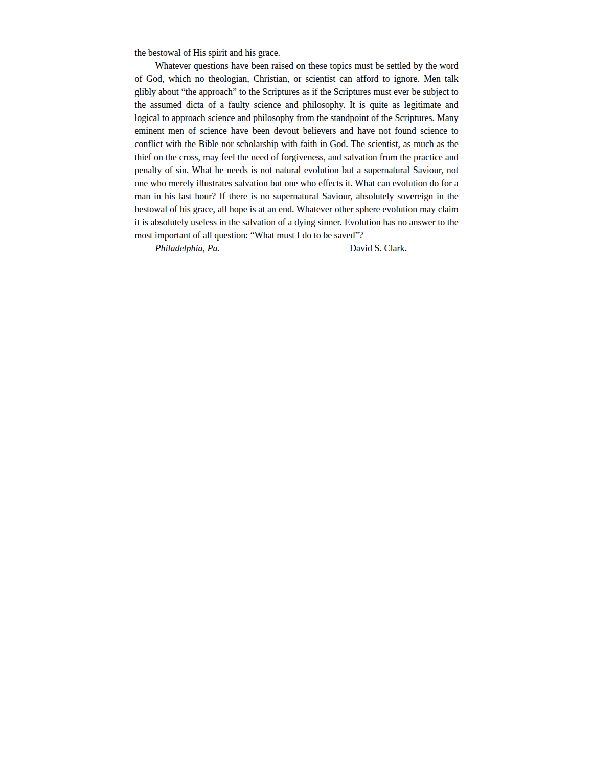the bestowal of His spirit and his grace.
Whatever questions have been raised on these topics must be settled by the word of God, which no theologian, Christian, or scientist can afford to ignore. Men talk glibly about “the approach” to the Scriptures as if the Scriptures must ever be subject to the assumed dicta of a faulty science and philosophy. It is quite as legitimate and logical to approach science and philosophy from the standpoint of the Scriptures. Many eminent men of science have been devout believers and have not found science to conflict with the Bible nor scholarship with faith in God. The scientist, as much as the thief on the cross, may feel the need of forgiveness, and salvation from the practice and penalty of sin. What he needs is not natural evolution but a supernatural Saviour, not one who merely illustrates salvation but one who effects it. What can evolution do for a man in his last hour? If there is no supernatural Saviour, absolutely sovereign in the bestowal of his grace, all hope is at an end. Whatever other sphere evolution may claim it is absolutely useless in the salvation of a dying sinner. Evolution has no answer to the most important of all question: “What must I do to be saved”?
Philadelphia, Pa. David S. Clark.